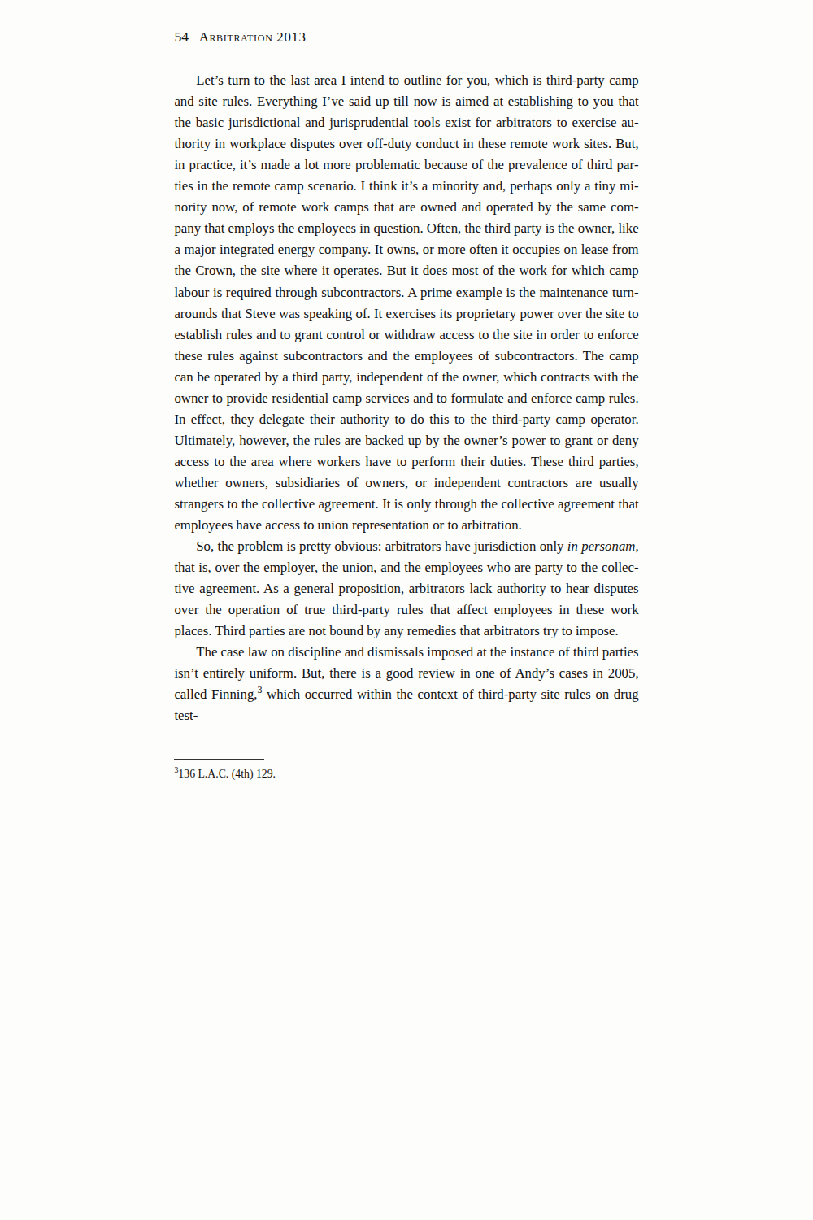54 Arbitration 2013
Let’s turn to the last area I intend to outline for you, which is third-party camp and site rules. Everything I’ve said up till now is aimed at establishing to you that the basic jurisdictional and jurisprudential tools exist for arbitrators to exercise authority in workplace disputes over off-duty conduct in these remote work sites. But, in practice, it’s made a lot more problematic because of the prevalence of third parties in the remote camp scenario. I think it’s a minority and, perhaps only a tiny minority now, of remote work camps that are owned and operated by the same company that employs the employees in question. Often, the third party is the owner, like a major integrated energy company. It owns, or more often it occupies on lease from the Crown, the site where it operates. But it does most of the work for which camp labour is required through subcontractors. A prime example is the maintenance turnarounds that Steve was speaking of. It exercises its proprietary power over the site to establish rules and to grant control or withdraw access to the site in order to enforce these rules against subcontractors and the employees of subcontractors. The camp can be operated by a third party, independent of the owner, which contracts with the owner to provide residential camp services and to formulate and enforce camp rules. In effect, they delegate their authority to do this to the third-party camp operator. Ultimately, however, the rules are backed up by the owner’s power to grant or deny access to the area where workers have to perform their duties. These third parties, whether owners, subsidiaries of owners, or independent contractors are usually strangers to the collective agreement. It is only through the collective agreement that employees have access to union representation or to arbitration.
So, the problem is pretty obvious: arbitrators have jurisdiction only in personam, that is, over the employer, the union, and the employees who are party to the collective agreement. As a general proposition, arbitrators lack authority to hear disputes over the operation of true third-party rules that affect employees in these work places. Third parties are not bound by any remedies that arbitrators try to impose.
The case law on discipline and dismissals imposed at the instance of third parties isn’t entirely uniform. But, there is a good review in one of Andy’s cases in 2005, called Finning,3 which occurred within the context of third-party site rules on drug test-
3136 L.A.C. (4th) 129.